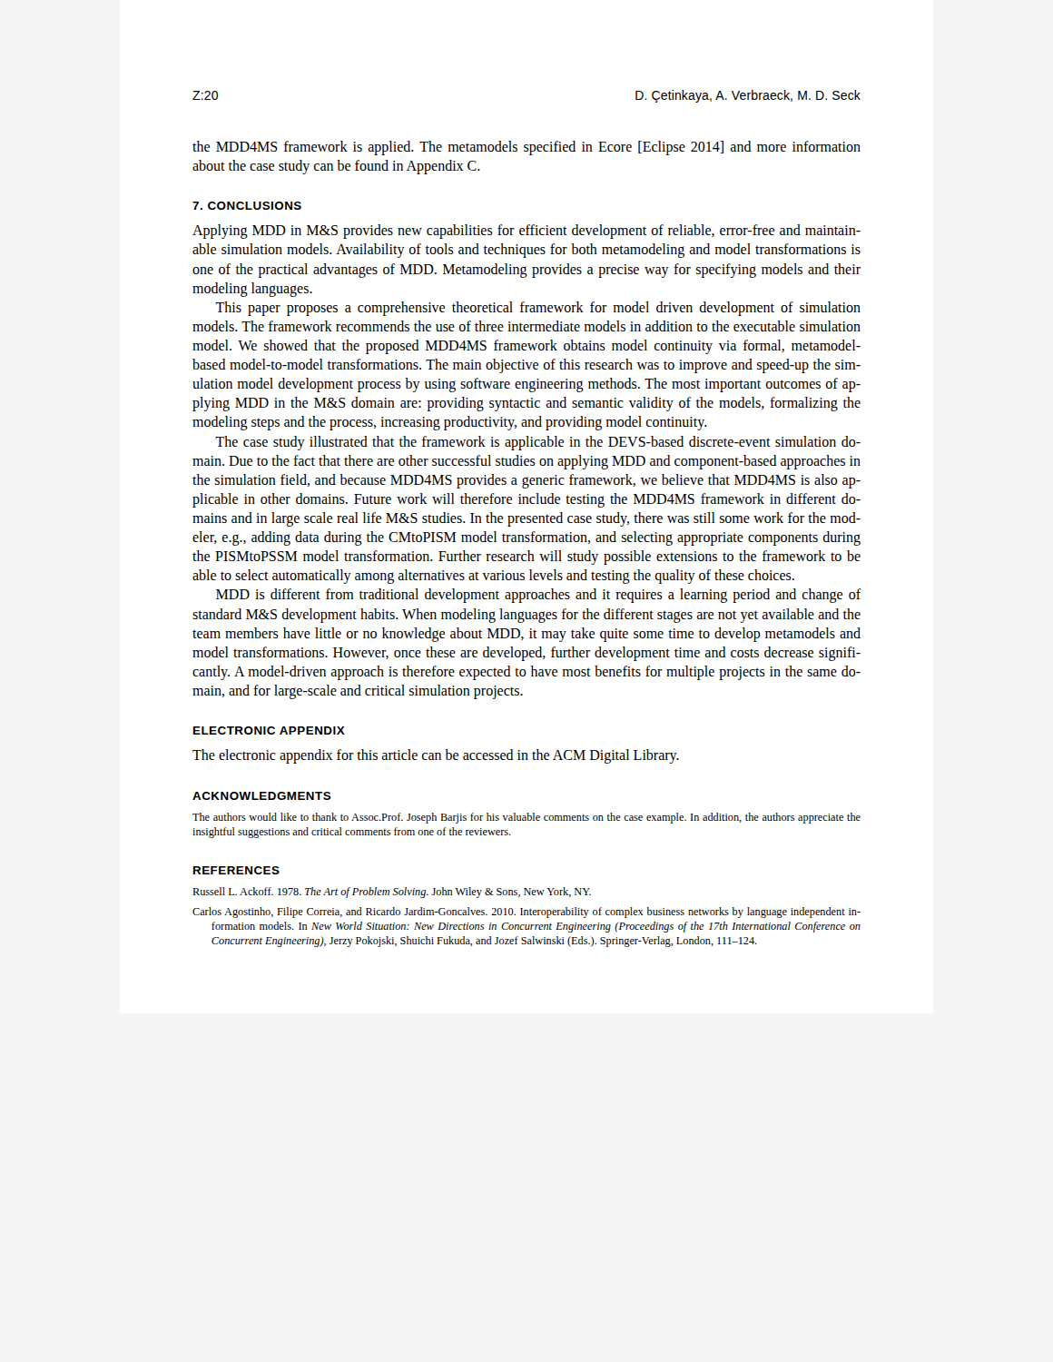Z:20 D. Çetinkaya, A. Verbraeck, M. D. Seck
the MDD4MS framework is applied. The metamodels specified in Ecore [Eclipse 2014] and more information about the case study can be found in Appendix C.
7. CONCLUSIONS
Applying MDD in M&S provides new capabilities for efficient development of reliable, error-free and maintainable simulation models. Availability of tools and techniques for both metamodeling and model transformations is one of the practical advantages of MDD. Metamodeling provides a precise way for specifying models and their modeling languages.
This paper proposes a comprehensive theoretical framework for model driven development of simulation models. The framework recommends the use of three intermediate models in addition to the executable simulation model. We showed that the proposed MDD4MS framework obtains model continuity via formal, metamodel-based model-to-model transformations. The main objective of this research was to improve and speed-up the simulation model development process by using software engineering methods. The most important outcomes of applying MDD in the M&S domain are: providing syntactic and semantic validity of the models, formalizing the modeling steps and the process, increasing productivity, and providing model continuity.
The case study illustrated that the framework is applicable in the DEVS-based discrete-event simulation domain. Due to the fact that there are other successful studies on applying MDD and component-based approaches in the simulation field, and because MDD4MS provides a generic framework, we believe that MDD4MS is also applicable in other domains. Future work will therefore include testing the MDD4MS framework in different domains and in large scale real life M&S studies. In the presented case study, there was still some work for the modeler, e.g., adding data during the CMtoPISM model transformation, and selecting appropriate components during the PISMtoPSSM model transformation. Further research will study possible extensions to the framework to be able to select automatically among alternatives at various levels and testing the quality of these choices.
MDD is different from traditional development approaches and it requires a learning period and change of standard M&S development habits. When modeling languages for the different stages are not yet available and the team members have little or no knowledge about MDD, it may take quite some time to develop metamodels and model transformations. However, once these are developed, further development time and costs decrease significantly. A model-driven approach is therefore expected to have most benefits for multiple projects in the same domain, and for large-scale and critical simulation projects.
ELECTRONIC APPENDIX
The electronic appendix for this article can be accessed in the ACM Digital Library.
ACKNOWLEDGMENTS
The authors would like to thank to Assoc.Prof. Joseph Barjis for his valuable comments on the case example. In addition, the authors appreciate the insightful suggestions and critical comments from one of the reviewers.
REFERENCES
Russell L. Ackoff. 1978. The Art of Problem Solving. John Wiley & Sons, New York, NY.
Carlos Agostinho, Filipe Correia, and Ricardo Jardim-Goncalves. 2010. Interoperability of complex business networks by language independent information models. In New World Situation: New Directions in Concurrent Engineering (Proceedings of the 17th International Conference on Concurrent Engineering), Jerzy Pokojski, Shuichi Fukuda, and Jozef Salwinski (Eds.). Springer-Verlag, London, 111–124.